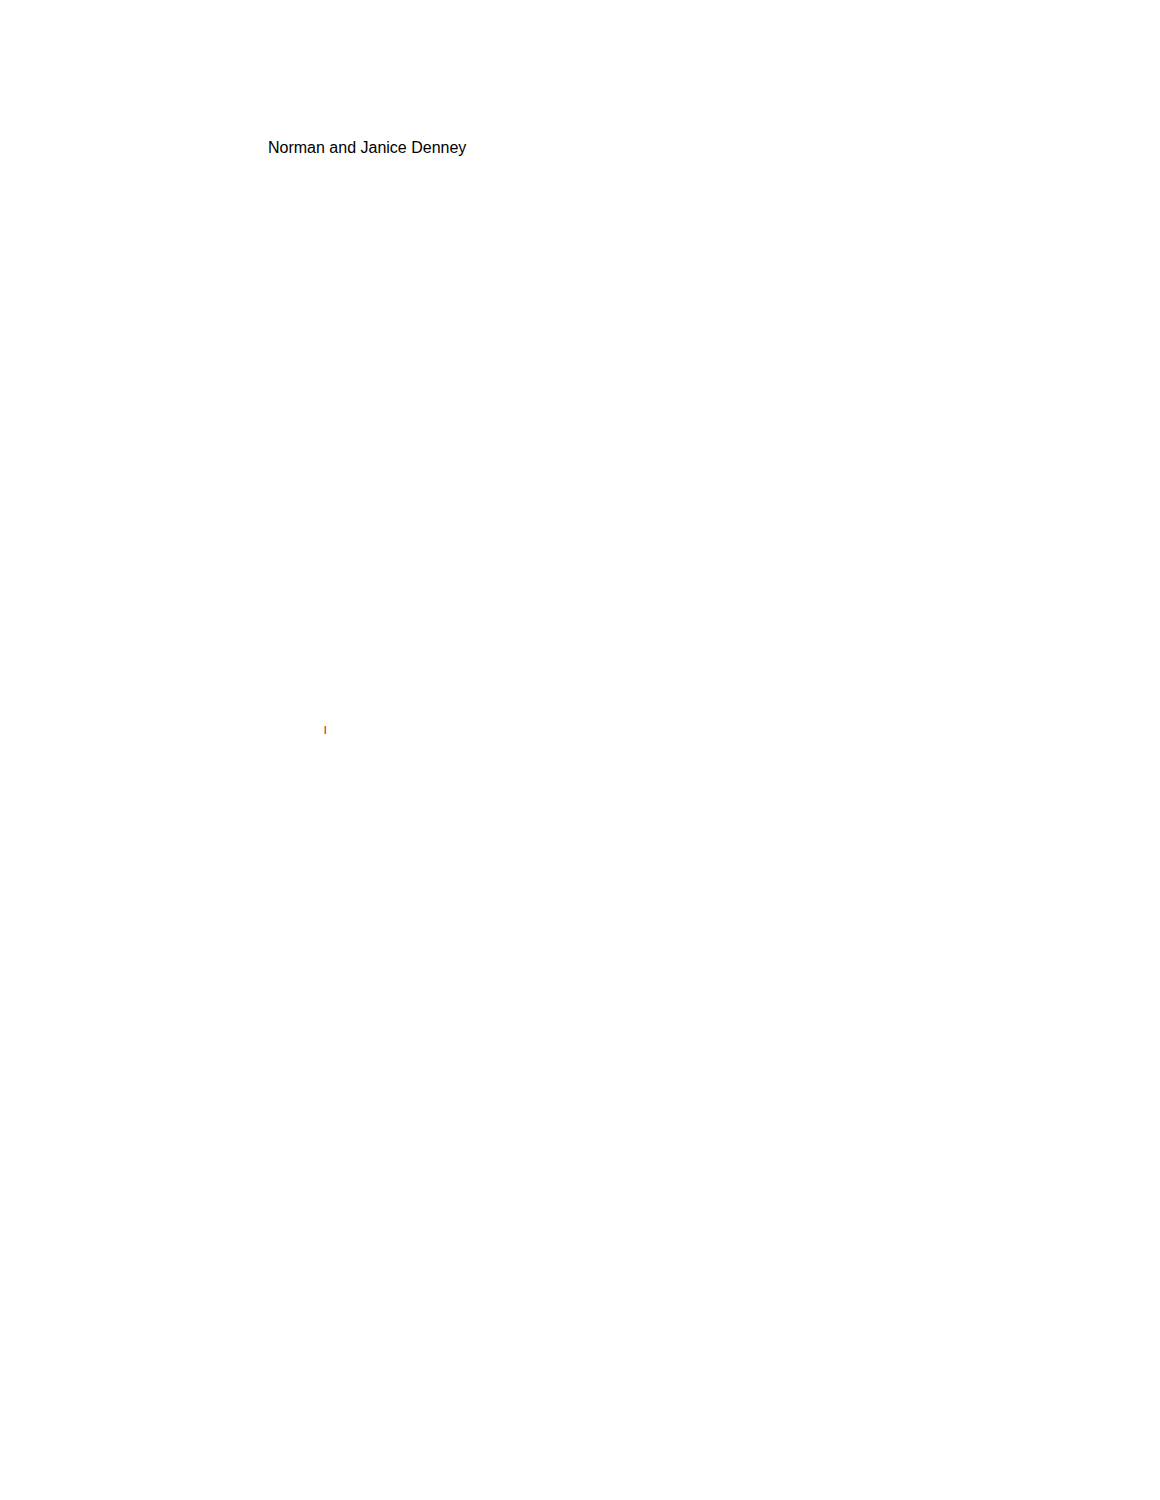Norman and Janice Denney
I